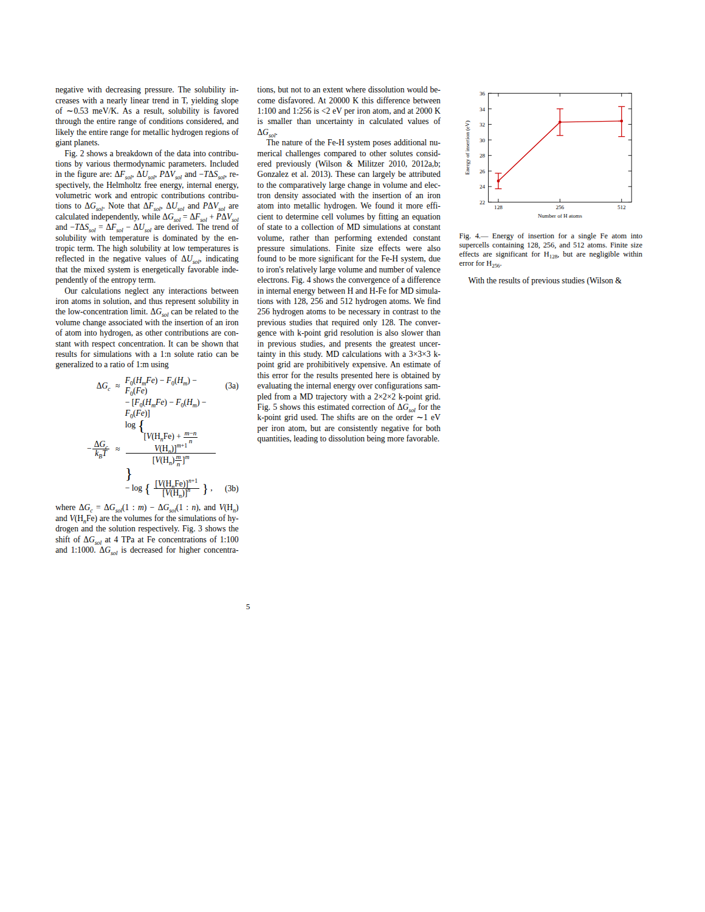negative with decreasing pressure. The solubility increases with a nearly linear trend in T, yielding slope of ∼0.53 meV/K. As a result, solubility is favored through the entire range of conditions considered, and likely the entire range for metallic hydrogen regions of giant planets.
Fig. 2 shows a breakdown of the data into contributions by various thermodynamic parameters. Included in the figure are: ΔFsol, ΔUsol, PΔVsol and −TΔSsol, respectively, the Helmholtz free energy, internal energy, volumetric work and entropic contributions contributions to ΔGsol. Note that ΔFsol, ΔUsol and PΔVsol are calculated independently, while ΔGsol = ΔFsol + PΔVsol and −TΔSsol = ΔFsol − ΔUsol are derived. The trend of solubility with temperature is dominated by the entropic term. The high solubility at low temperatures is reflected in the negative values of ΔUsol, indicating that the mixed system is energetically favorable independently of the entropy term.
Our calculations neglect any interactions between iron atoms in solution, and thus represent solubility in the low-concentration limit. ΔGsol can be related to the volume change associated with the insertion of an iron of atom into hydrogen, as other contributions are constant with respect concentration. It can be shown that results for simulations with a 1:n solute ratio can be generalized to a ratio of 1:m using
| Δ G c | ≈ | F 0 ( H m Fe ) − F 0 ( H m ) − F 0 ( Fe ) | (3a) |
| | | − [ F 0 ( H m Fe ) − F 0 ( H m ) − F 0 ( Fe )] | |
| − Δ G c k B T | ≈ | log { [ V (H n Fe) + m − n n V (H n )] m +1 [ V (H n ) m n ] m } | |
| | | − log { [ V (H n Fe)] n +1 [ V (H n )] n } , | (3b) |
where ΔGc = ΔGsol(1 : m) − ΔGsol(1 : n), and V(Hn) and V(HnFe) are the volumes for the simulations of hydrogen and the solution respectively. Fig. 3 shows the shift of ΔGsol at 4 TPa at Fe concentrations of 1:100 and 1:1000. ΔGsol is decreased for higher concentrations, but not to an extent where dissolution would become disfavored. At 20000 K this difference between 1:100 and 1:256 is <2 eV per iron atom, and at 2000 K is smaller than uncertainty in calculated values of ΔGsol.
The nature of the Fe-H system poses additional numerical challenges compared to other solutes considered previously (Wilson & Militzer 2010, 2012a,b; Gonzalez et al. 2013). These can largely be attributed to the comparatively large change in volume and electron density associated with the insertion of an iron atom into metallic hydrogen. We found it more efficient to determine cell volumes by fitting an equation of state to a collection of MD simulations at constant volume, rather than performing extended constant pressure simulations. Finite size effects were also found to be more significant for the Fe-H system, due to iron's relatively large volume and number of valence electrons. Fig. 4 shows the convergence of a difference in internal energy between H and H-Fe for MD simulations with 128, 256 and 512 hydrogen atoms. We find 256 hydrogen atoms to be necessary in contrast to the previous studies that required only 128. The convergence with k-point grid resolution is also slower than in previous studies, and presents the greatest uncertainty in this study. MD calculations with a 3×3×3 k-point grid are prohibitively expensive. An estimate of this error for the results presented here is obtained by evaluating the internal energy over configurations sampled from a MD trajectory with a 2×2×2 k-point grid. Fig. 5 shows this estimated correction of ΔGsol for the k-point grid used. The shifts are on the order ∼1 eV per iron atom, but are consistently negative for both quantities, leading to dissolution being more favorable.
36 34 32 30 28 26 24 22 128 256 512 Number of H atoms Energy of insertion (eV)
Fig. 4.— Energy of insertion for a single Fe atom into supercells containing 128, 256, and 512 atoms. Finite size effects are significant for H128, but are negligible within error for H256.
With the results of previous studies (Wilson &
5